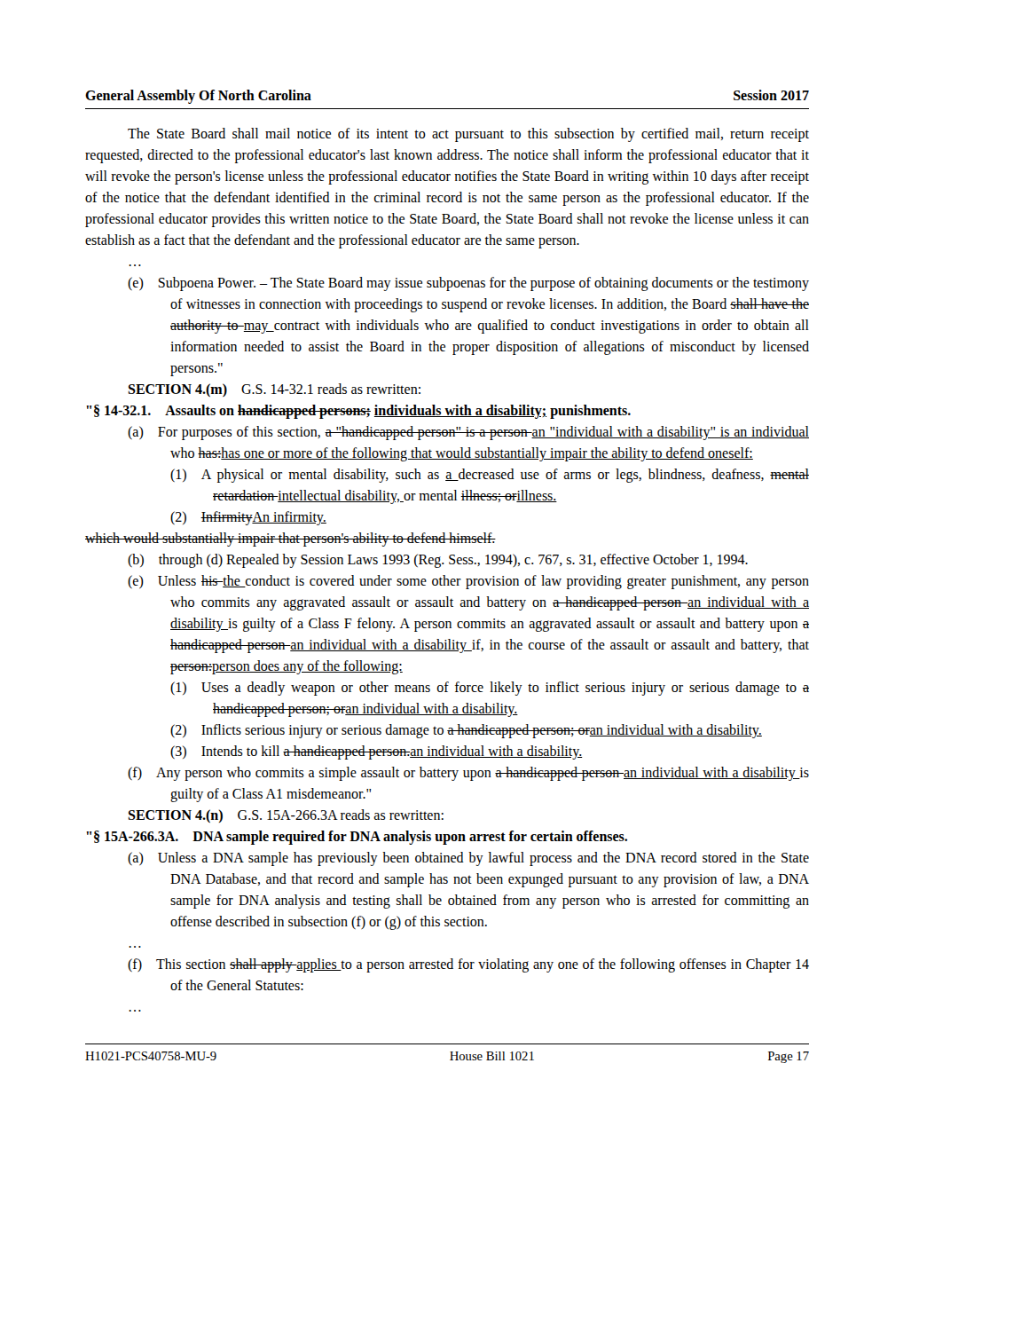General Assembly Of North Carolina Session 2017
The State Board shall mail notice of its intent to act pursuant to this subsection by certified mail, return receipt requested, directed to the professional educator's last known address. The notice shall inform the professional educator that it will revoke the person's license unless the professional educator notifies the State Board in writing within 10 days after receipt of the notice that the defendant identified in the criminal record is not the same person as the professional educator. If the professional educator provides this written notice to the State Board, the State Board shall not revoke the license unless it can establish as a fact that the defendant and the professional educator are the same person.
…
(e) Subpoena Power. – The State Board may issue subpoenas for the purpose of obtaining documents or the testimony of witnesses in connection with proceedings to suspend or revoke licenses. In addition, the Board shall have the authority to may contract with individuals who are qualified to conduct investigations in order to obtain all information needed to assist the Board in the proper disposition of allegations of misconduct by licensed persons."
SECTION 4.(m) G.S. 14-32.1 reads as rewritten:
"§ 14-32.1. Assaults on handicapped persons; individuals with a disability; punishments.
(a) For purposes of this section, a "handicapped person" is a person an "individual with a disability" is an individual who has:has one or more of the following that would substantially impair the ability to defend oneself:
(1) A physical or mental disability, such as a decreased use of arms or legs, blindness, deafness, mental retardation intellectual disability, or mental illness; orillness.
(2) InfirmityAn infirmity.
which would substantially impair that person's ability to defend himself.
(b) through (d) Repealed by Session Laws 1993 (Reg. Sess., 1994), c. 767, s. 31, effective October 1, 1994.
(e) Unless his the conduct is covered under some other provision of law providing greater punishment, any person who commits any aggravated assault or assault and battery on a handicapped person an individual with a disability is guilty of a Class F felony. A person commits an aggravated assault or assault and battery upon a handicapped person an individual with a disability if, in the course of the assault or assault and battery, that person:person does any of the following:
(1) Uses a deadly weapon or other means of force likely to inflict serious injury or serious damage to a handicapped person; oran individual with a disability.
(2) Inflicts serious injury or serious damage to a handicapped person; oran individual with a disability.
(3) Intends to kill a handicapped person.an individual with a disability.
(f) Any person who commits a simple assault or battery upon a handicapped person an individual with a disability is guilty of a Class A1 misdemeanor."
SECTION 4.(n) G.S. 15A-266.3A reads as rewritten:
"§ 15A-266.3A. DNA sample required for DNA analysis upon arrest for certain offenses.
(a) Unless a DNA sample has previously been obtained by lawful process and the DNA record stored in the State DNA Database, and that record and sample has not been expunged pursuant to any provision of law, a DNA sample for DNA analysis and testing shall be obtained from any person who is arrested for committing an offense described in subsection (f) or (g) of this section.
…
(f) This section shall apply applies to a person arrested for violating any one of the following offenses in Chapter 14 of the General Statutes:
…
H1021-PCS40758-MU-9 House Bill 1021 Page 17